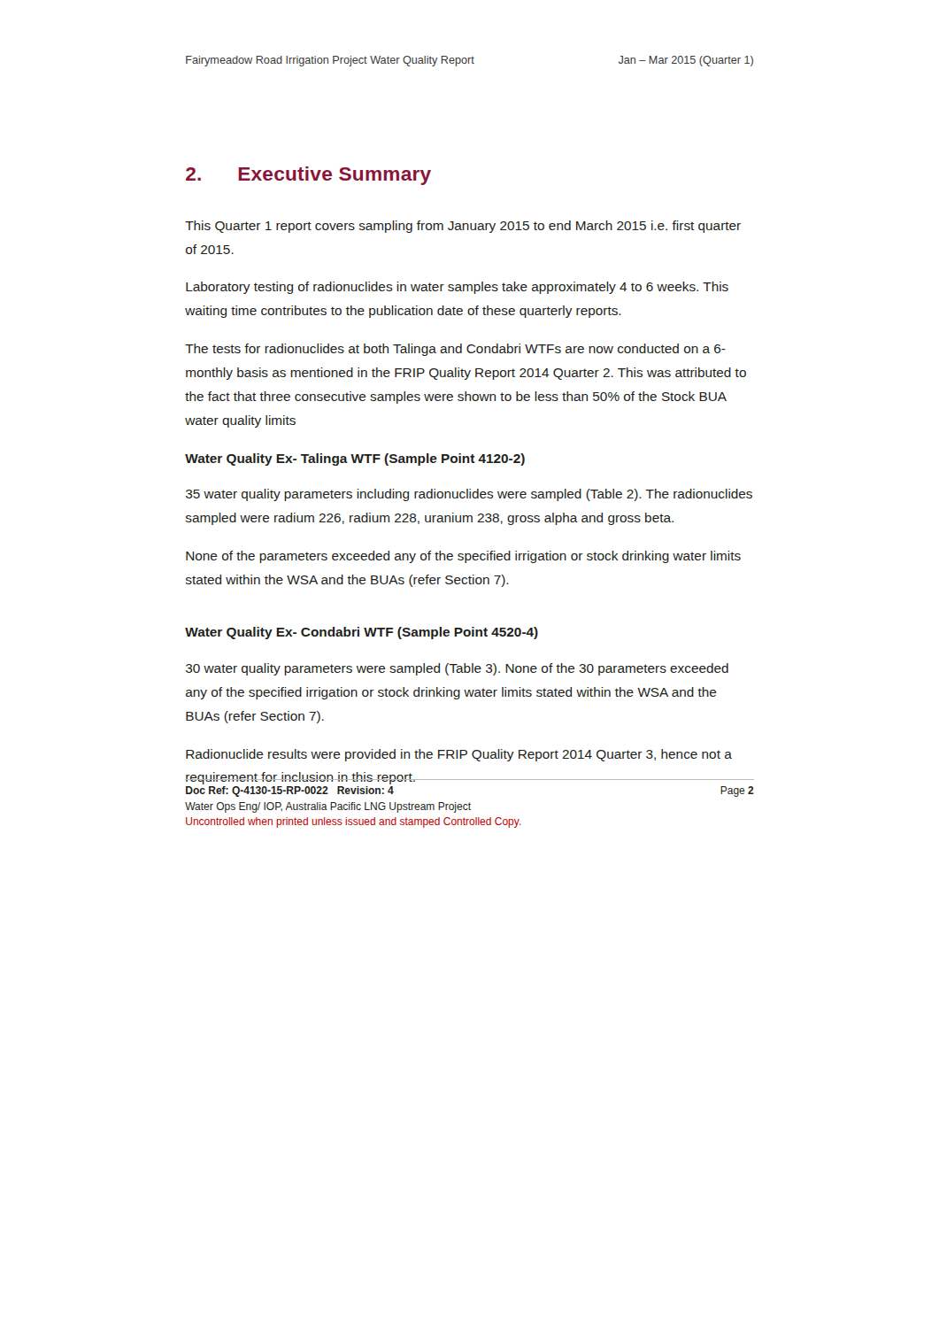Fairymeadow Road Irrigation Project Water Quality Report
Jan – Mar 2015 (Quarter 1)
2. Executive Summary
This Quarter 1 report covers sampling from January 2015 to end March 2015 i.e. first quarter of 2015.
Laboratory testing of radionuclides in water samples take approximately 4 to 6 weeks. This waiting time contributes to the publication date of these quarterly reports.
The tests for radionuclides at both Talinga and Condabri WTFs are now conducted on a 6-monthly basis as mentioned in the FRIP Quality Report 2014 Quarter 2. This was attributed to the fact that three consecutive samples were shown to be less than 50% of the Stock BUA water quality limits
Water Quality Ex- Talinga WTF (Sample Point 4120-2)
35 water quality parameters including radionuclides were sampled (Table 2). The radionuclides sampled were radium 226, radium 228, uranium 238, gross alpha and gross beta.
None of the parameters exceeded any of the specified irrigation or stock drinking water limits stated within the WSA and the BUAs (refer Section 7).
Water Quality Ex- Condabri WTF (Sample Point 4520-4)
30 water quality parameters were sampled (Table 3). None of the 30 parameters exceeded any of the specified irrigation or stock drinking water limits stated within the WSA and the BUAs (refer Section 7).
Radionuclide results were provided in the FRIP Quality Report 2014 Quarter 3, hence not a requirement for inclusion in this report.
Doc Ref: Q-4130-15-RP-0022 Revision: 4
Page 2
Water Ops Eng/ IOP, Australia Pacific LNG Upstream Project
Uncontrolled when printed unless issued and stamped Controlled Copy.